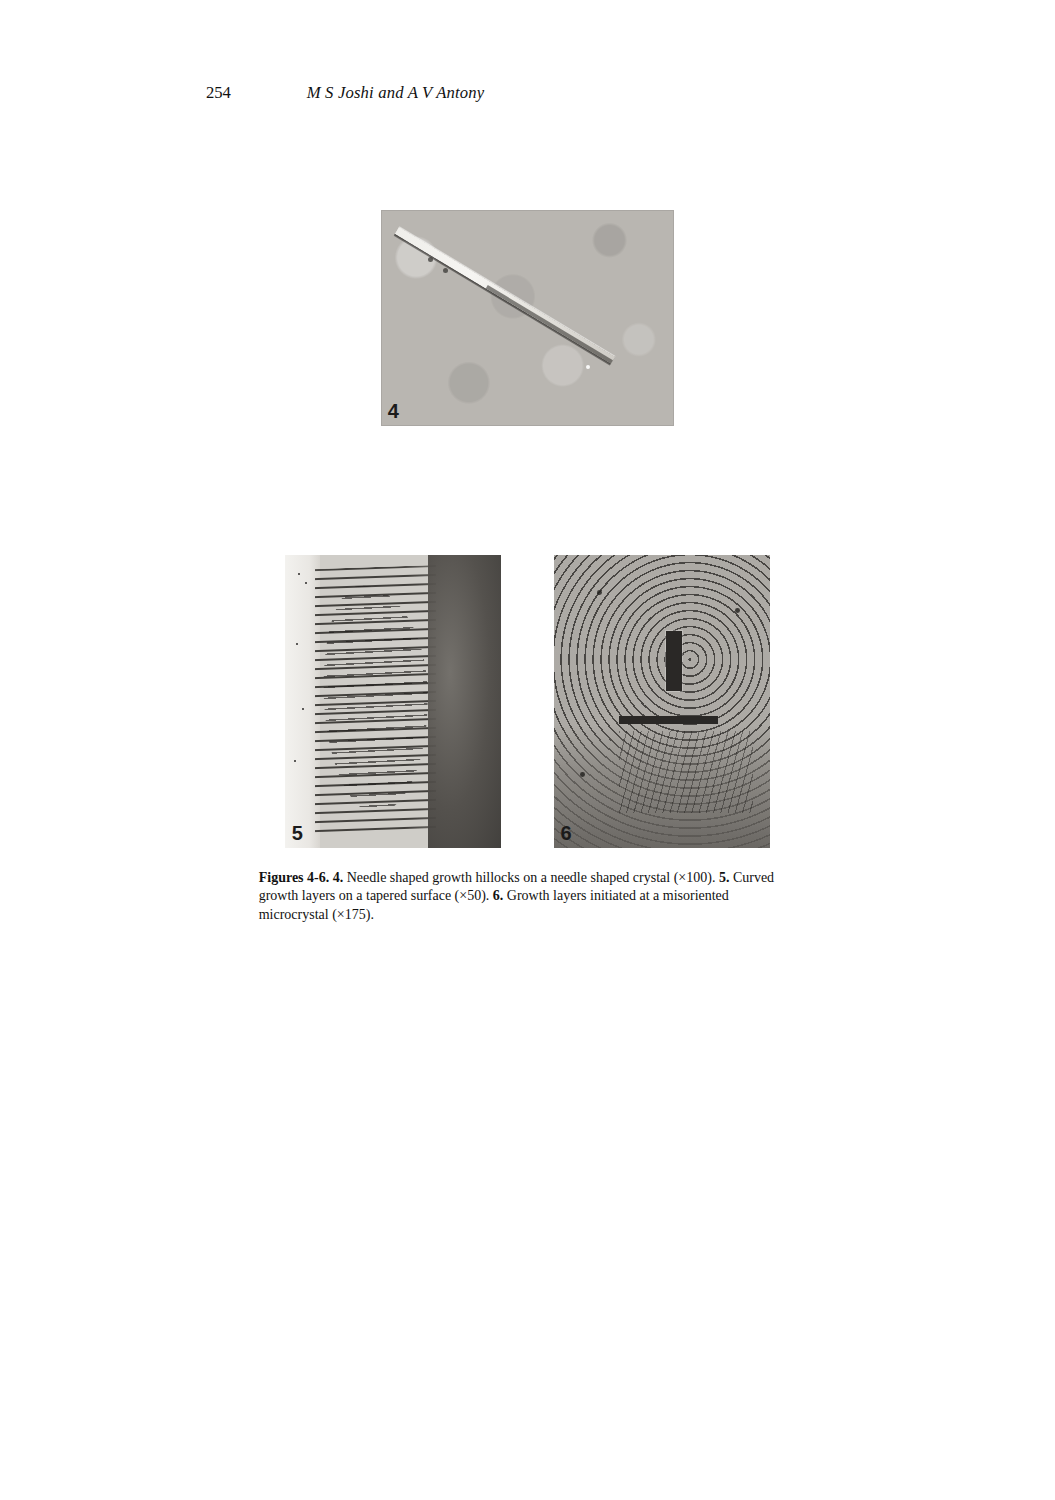254 M S Joshi and A V Antony
4
5
6
Figures 4-6. 4. Needle shaped growth hillocks on a needle shaped crystal (×100). 5. Curved growth layers on a tapered surface (×50). 6. Growth layers initiated at a misoriented microcrystal (×175).